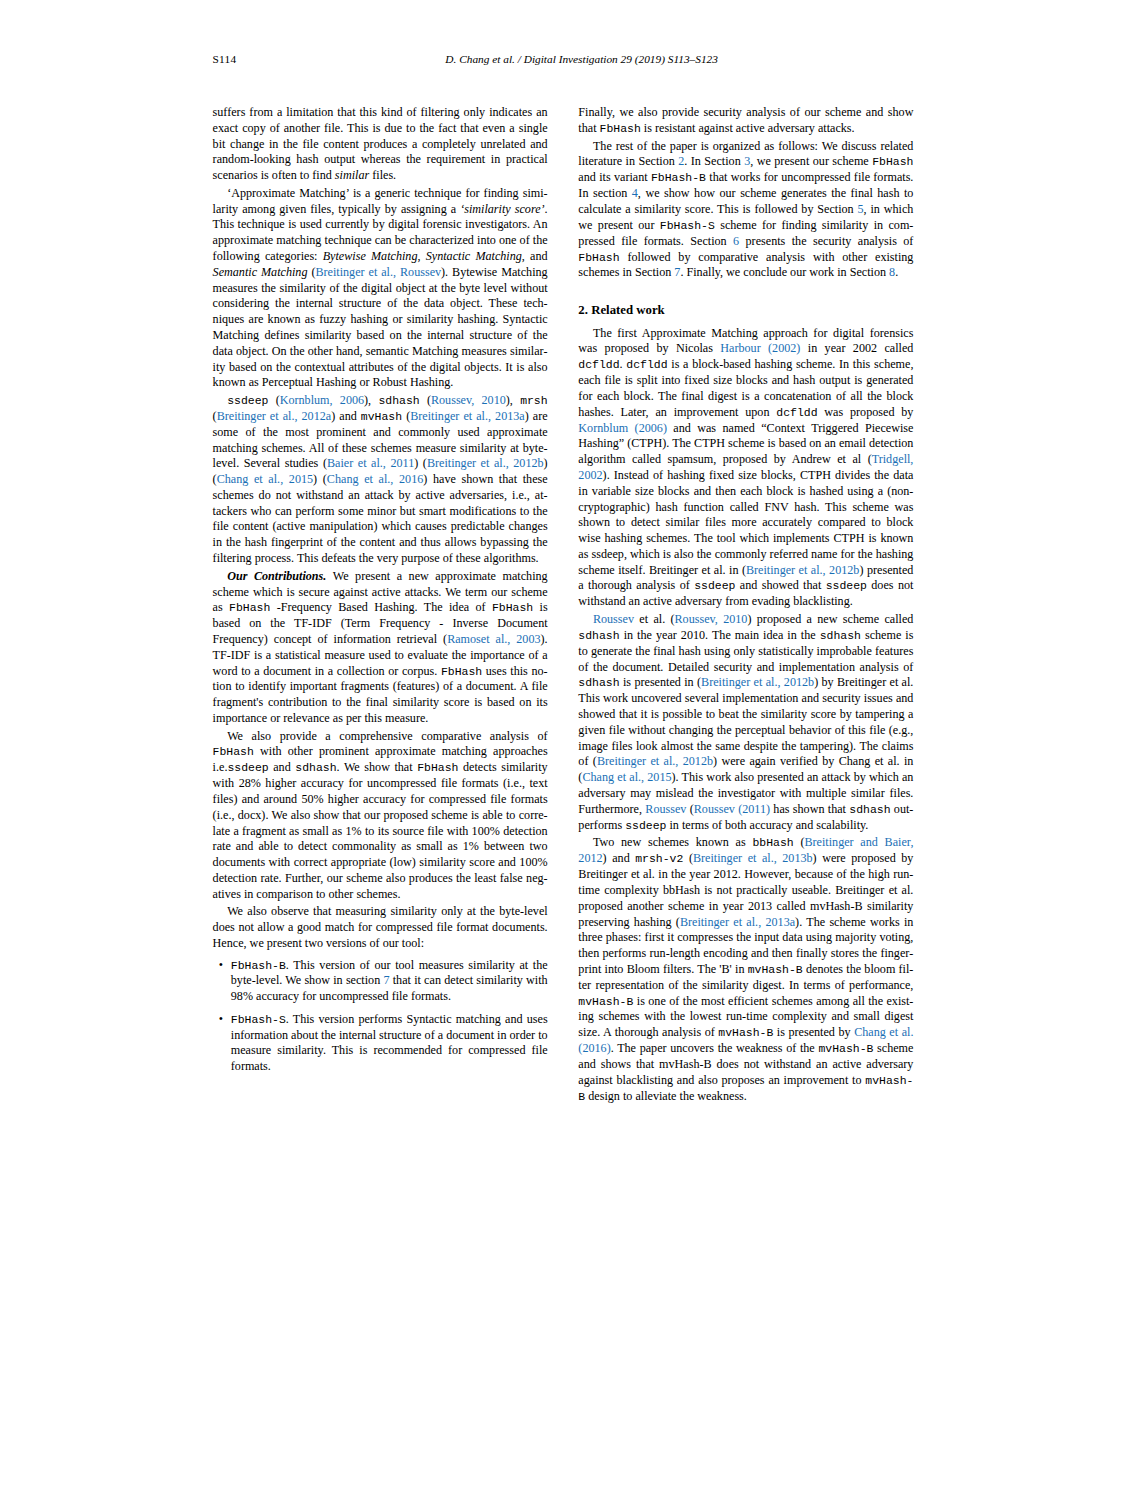S114 D. Chang et al. / Digital Investigation 29 (2019) S113–S123
suffers from a limitation that this kind of filtering only indicates an exact copy of another file. This is due to the fact that even a single bit change in the file content produces a completely unrelated and random-looking hash output whereas the requirement in practical scenarios is often to find similar files.
‘Approximate Matching’ is a generic technique for finding similarity among given files, typically by assigning a ‘similarity score’. This technique is used currently by digital forensic investigators. An approximate matching technique can be characterized into one of the following categories: Bytewise Matching, Syntactic Matching, and Semantic Matching (Breitinger et al., Roussev). Bytewise Matching measures the similarity of the digital object at the byte level without considering the internal structure of the data object. These techniques are known as fuzzy hashing or similarity hashing. Syntactic Matching defines similarity based on the internal structure of the data object. On the other hand, semantic Matching measures similarity based on the contextual attributes of the digital objects. It is also known as Perceptual Hashing or Robust Hashing.
ssdeep (Kornblum, 2006), sdhash (Roussev, 2010), mrsh (Breitinger et al., 2012a) and mvHash (Breitinger et al., 2013a) are some of the most prominent and commonly used approximate matching schemes. All of these schemes measure similarity at byte-level. Several studies (Baier et al., 2011) (Breitinger et al., 2012b) (Chang et al., 2015) (Chang et al., 2016) have shown that these schemes do not withstand an attack by active adversaries, i.e., attackers who can perform some minor but smart modifications to the file content (active manipulation) which causes predictable changes in the hash fingerprint of the content and thus allows bypassing the filtering process. This defeats the very purpose of these algorithms.
Our Contributions. We present a new approximate matching scheme which is secure against active attacks. We term our scheme as FbHash -Frequency Based Hashing. The idea of FbHash is based on the TF-IDF (Term Frequency - Inverse Document Frequency) concept of information retrieval (Ramoset al., 2003). TF-IDF is a statistical measure used to evaluate the importance of a word to a document in a collection or corpus. FbHash uses this notion to identify important fragments (features) of a document. A file fragment's contribution to the final similarity score is based on its importance or relevance as per this measure.
We also provide a comprehensive comparative analysis of FbHash with other prominent approximate matching approaches i.e.ssdeep and sdhash. We show that FbHash detects similarity with 28% higher accuracy for uncompressed file formats (i.e., text files) and around 50% higher accuracy for compressed file formats (i.e., docx). We also show that our proposed scheme is able to correlate a fragment as small as 1% to its source file with 100% detection rate and able to detect commonality as small as 1% between two documents with correct appropriate (low) similarity score and 100% detection rate. Further, our scheme also produces the least false negatives in comparison to other schemes.
We also observe that measuring similarity only at the byte-level does not allow a good match for compressed file format documents. Hence, we present two versions of our tool:
FbHash-B. This version of our tool measures similarity at the byte-level. We show in section 7 that it can detect similarity with 98% accuracy for uncompressed file formats.
FbHash-S. This version performs Syntactic matching and uses information about the internal structure of a document in order to measure similarity. This is recommended for compressed file formats.
Finally, we also provide security analysis of our scheme and show that FbHash is resistant against active adversary attacks.
The rest of the paper is organized as follows: We discuss related literature in Section 2. In Section 3, we present our scheme FbHash and its variant FbHash-B that works for uncompressed file formats. In section 4, we show how our scheme generates the final hash to calculate a similarity score. This is followed by Section 5, in which we present our FbHash-S scheme for finding similarity in compressed file formats. Section 6 presents the security analysis of FbHash followed by comparative analysis with other existing schemes in Section 7. Finally, we conclude our work in Section 8.
2. Related work
The first Approximate Matching approach for digital forensics was proposed by Nicolas Harbour (2002) in year 2002 called dcfldd. dcfldd is a block-based hashing scheme. In this scheme, each file is split into fixed size blocks and hash output is generated for each block. The final digest is a concatenation of all the block hashes. Later, an improvement upon dcfldd was proposed by Kornblum (2006) and was named “Context Triggered Piecewise Hashing” (CTPH). The CTPH scheme is based on an email detection algorithm called spamsum, proposed by Andrew et al (Tridgell, 2002). Instead of hashing fixed size blocks, CTPH divides the data in variable size blocks and then each block is hashed using a (non-cryptographic) hash function called FNV hash. This scheme was shown to detect similar files more accurately compared to block wise hashing schemes. The tool which implements CTPH is known as ssdeep, which is also the commonly referred name for the hashing scheme itself. Breitinger et al. in (Breitinger et al., 2012b) presented a thorough analysis of ssdeep and showed that ssdeep does not withstand an active adversary from evading blacklisting.
Roussev et al. (Roussev, 2010) proposed a new scheme called sdhash in the year 2010. The main idea in the sdhash scheme is to generate the final hash using only statistically improbable features of the document. Detailed security and implementation analysis of sdhash is presented in (Breitinger et al., 2012b) by Breitinger et al. This work uncovered several implementation and security issues and showed that it is possible to beat the similarity score by tampering a given file without changing the perceptual behavior of this file (e.g., image files look almost the same despite the tampering). The claims of (Breitinger et al., 2012b) were again verified by Chang et al. in (Chang et al., 2015). This work also presented an attack by which an adversary may mislead the investigator with multiple similar files. Furthermore, Roussev (Roussev (2011) has shown that sdhash outperforms ssdeep in terms of both accuracy and scalability.
Two new schemes known as bbHash (Breitinger and Baier, 2012) and mrsh-v2 (Breitinger et al., 2013b) were proposed by Breitinger et al. in the year 2012. However, because of the high runtime complexity bbHash is not practically useable. Breitinger et al. proposed another scheme in year 2013 called mvHash-B similarity preserving hashing (Breitinger et al., 2013a). The scheme works in three phases: first it compresses the input data using majority voting, then performs run-length encoding and then finally stores the fingerprint into Bloom filters. The 'B' in mvHash-B denotes the bloom filter representation of the similarity digest. In terms of performance, mvHash-B is one of the most efficient schemes among all the existing schemes with the lowest run-time complexity and small digest size. A thorough analysis of mvHash-B is presented by Chang et al. (2016). The paper uncovers the weakness of the mvHash-B scheme and shows that mvHash-B does not withstand an active adversary against blacklisting and also proposes an improvement to mvHash-B design to alleviate the weakness.